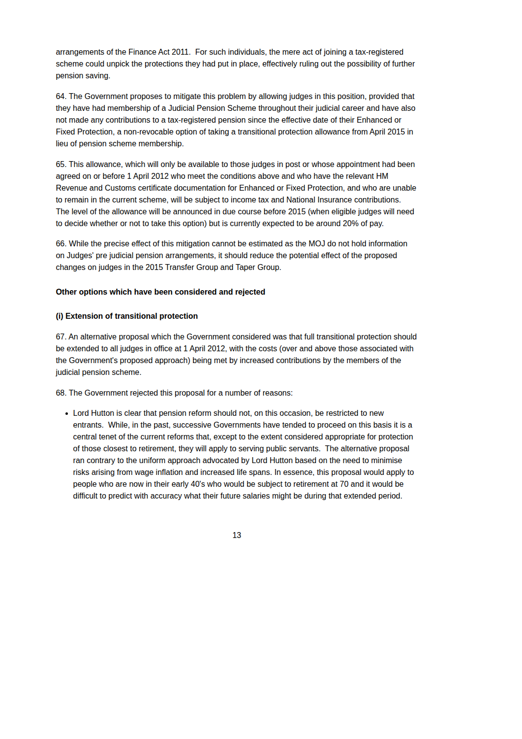arrangements of the Finance Act 2011. For such individuals, the mere act of joining a tax-registered scheme could unpick the protections they had put in place, effectively ruling out the possibility of further pension saving.
64. The Government proposes to mitigate this problem by allowing judges in this position, provided that they have had membership of a Judicial Pension Scheme throughout their judicial career and have also not made any contributions to a tax-registered pension since the effective date of their Enhanced or Fixed Protection, a non-revocable option of taking a transitional protection allowance from April 2015 in lieu of pension scheme membership.
65. This allowance, which will only be available to those judges in post or whose appointment had been agreed on or before 1 April 2012 who meet the conditions above and who have the relevant HM Revenue and Customs certificate documentation for Enhanced or Fixed Protection, and who are unable to remain in the current scheme, will be subject to income tax and National Insurance contributions. The level of the allowance will be announced in due course before 2015 (when eligible judges will need to decide whether or not to take this option) but is currently expected to be around 20% of pay.
66. While the precise effect of this mitigation cannot be estimated as the MOJ do not hold information on Judges' pre judicial pension arrangements, it should reduce the potential effect of the proposed changes on judges in the 2015 Transfer Group and Taper Group.
Other options which have been considered and rejected
(i) Extension of transitional protection
67. An alternative proposal which the Government considered was that full transitional protection should be extended to all judges in office at 1 April 2012, with the costs (over and above those associated with the Government's proposed approach) being met by increased contributions by the members of the judicial pension scheme.
68. The Government rejected this proposal for a number of reasons:
Lord Hutton is clear that pension reform should not, on this occasion, be restricted to new entrants. While, in the past, successive Governments have tended to proceed on this basis it is a central tenet of the current reforms that, except to the extent considered appropriate for protection of those closest to retirement, they will apply to serving public servants. The alternative proposal ran contrary to the uniform approach advocated by Lord Hutton based on the need to minimise risks arising from wage inflation and increased life spans. In essence, this proposal would apply to people who are now in their early 40's who would be subject to retirement at 70 and it would be difficult to predict with accuracy what their future salaries might be during that extended period.
13